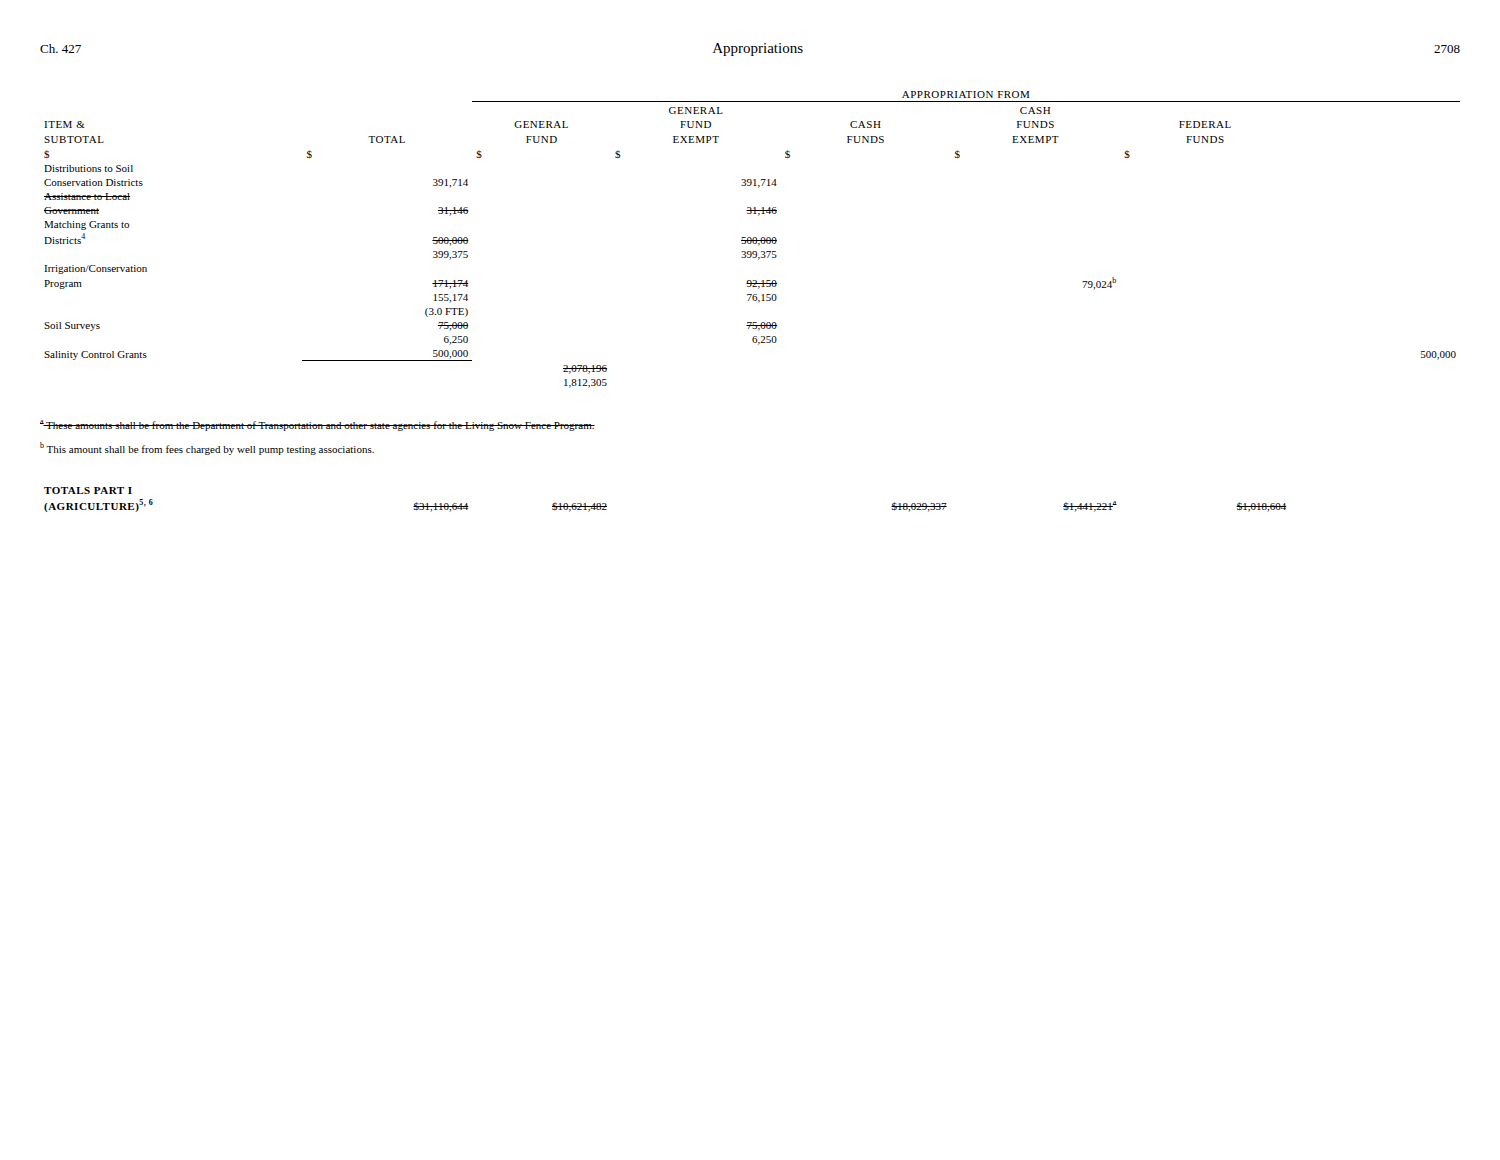Ch. 427
Appropriations
2708
| | | APPROPRIATION FROM |
| ITEM & SUBTOTAL | TOTAL | GENERAL FUND | GENERAL FUND EXEMPT | CASH FUNDS | CASH FUNDS EXEMPT | FEDERAL FUNDS | |
| $ | $ | $ | $ | $ | $ | $ | |
| Distributions to Soil | | | | | | | |
| Conservation Districts | 391,714 | | 391,714 | | | | |
| Assistance to Local | | | | | | | |
| Government | 31,146 | | 31,146 | | | | |
| Matching Grants to | | | | | | | |
| Districts 4 | 500,000 | | 500,000 | | | | |
| | 399,375 | | 399,375 | | | | |
| Irrigation/Conservation | | | | | | | |
| Program | 171,174 | | 92,150 | | 79,024 b | | |
| | 155,174 | | 76,150 | | | | |
| | (3.0 FTE) | | | | | | |
| Soil Surveys | 75,000 | | 75,000 | | | | |
| | 6,250 | | 6,250 | | | | |
| Salinity Control Grants | 500,000 | | | | | | 500,000 |
| | | 2,078,196 | | | | | |
| | | 1,812,305 | | | | | |
a These amounts shall be from the Department of Transportation and other state agencies for the Living Snow Fence Program.
b This amount shall be from fees charged by well pump testing associations.
| TOTALS PART I | | | | | | | |
| (AGRICULTURE) 5, 6 | $31,110,644 | $10,621,482 | | $18,029,337 | $1,441,221 a | $1,018,604 | |